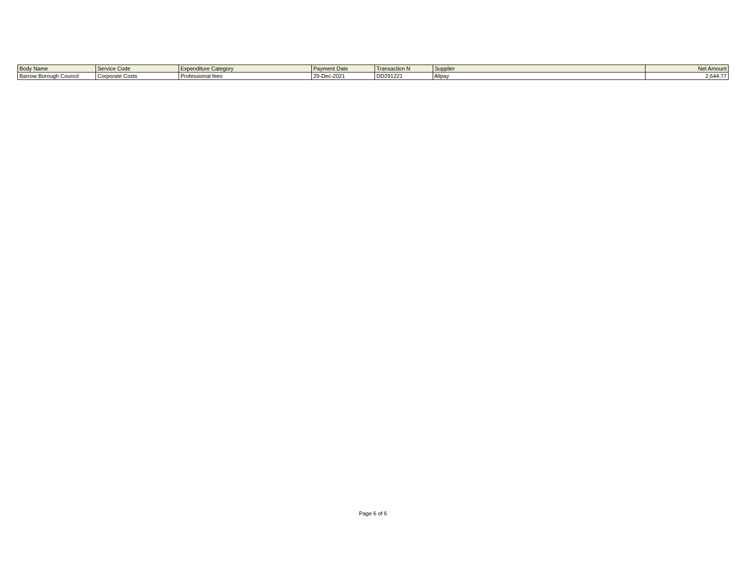| Body Name | Service Code | Expenditure Category | Payment Date | Transaction N | Supplier | Net Amount |
| --- | --- | --- | --- | --- | --- | --- |
| Barrow Borough Council | Corporate Costs | Professional fees | 29-Dec-2021 | DD291221 | Allpay | 2,644.77 |
Page 6 of 6